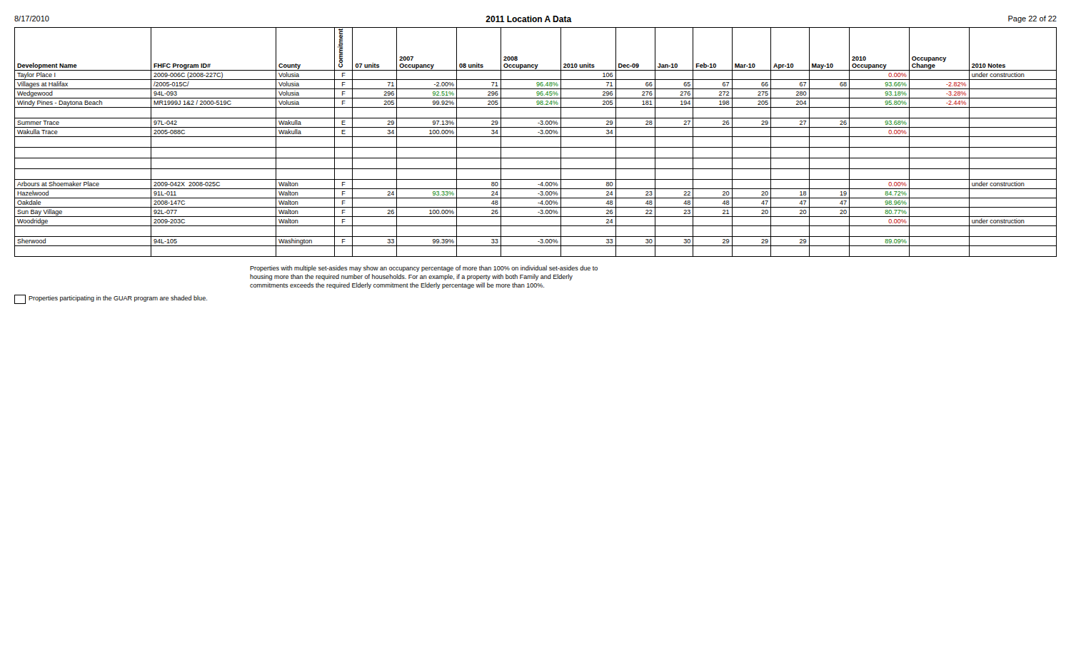8/17/2010
2011 Location A Data
Page 22 of 22
| Development Name | FHFC Program ID# | County | Commitment | 07 units | 2007 Occupancy | 08 units | 2008 Occupancy | 2010 units | Dec-09 | Jan-10 | Feb-10 | Mar-10 | Apr-10 | May-10 | 2010 Occupancy | Occupancy Change | 2010 Notes |
| --- | --- | --- | --- | --- | --- | --- | --- | --- | --- | --- | --- | --- | --- | --- | --- | --- | --- |
| Taylor Place I | 2009-006C (2008-227C) | Volusia | F | | | | | 106 | | | | | | | 0.00% | | under construction |
| Villages at Halifax | /2005-015C/ | Volusia | F | 71 | -2.00% | 71 | 96.48% | 71 | 66 | 65 | 67 | 66 | 67 | 68 | 93.66% | -2.82% | |
| Wedgewood | 94L-093 | Volusia | F | 296 | 92.51% | 296 | 96.45% | 296 | 276 | 276 | 272 | 275 | 280 | | 93.18% | -3.28% | |
| Windy Pines - Daytona Beach | MR1999J 1&2 / 2000-519C | Volusia | F | 205 | 99.92% | 205 | 98.24% | 205 | 181 | 194 | 198 | 205 | 204 | | 95.80% | -2.44% | |
| Summer Trace | 97L-042 | Wakulla | E | 29 | 97.13% | 29 | -3.00% | 29 | 28 | 27 | 26 | 29 | 27 | 26 | 93.68% | | |
| Wakulla Trace | 2005-088C | Wakulla | E | 34 | 100.00% | 34 | -3.00% | 34 | | | | | | | 0.00% | | |
| Arbours at Shoemaker Place | 2009-042X 2008-025C | Walton | F | | | 80 | -4.00% | 80 | | | | | | | 0.00% | | under construction |
| Hazelwood | 91L-011 | Walton | F | 24 | 93.33% | 24 | -3.00% | 24 | 23 | 22 | 20 | 20 | 18 | 19 | 84.72% | | |
| Oakdale | 2008-147C | Walton | F | | | 48 | -4.00% | 48 | 48 | 48 | 48 | 47 | 47 | 47 | 98.96% | | |
| Sun Bay Village | 92L-077 | Walton | F | 26 | 100.00% | 26 | -3.00% | 26 | 22 | 23 | 21 | 20 | 20 | 20 | 80.77% | | |
| Woodridge | 2009-203C | Walton | F | | | | | 24 | | | | | | | 0.00% | | under construction |
| Sherwood | 94L-105 | Washington | F | 33 | 99.39% | 33 | -3.00% | 33 | 30 | 30 | 29 | 29 | 29 | | 89.09% | | |
Properties with multiple set-asides may show an occupancy percentage of more than 100% on individual set-asides due to
housing more than the required number of households. For an example, if a property with both Family and Elderly
commitments exceeds the required Elderly commitment the Elderly percentage will be more than 100%.
Properties participating in the GUAR program are shaded blue.